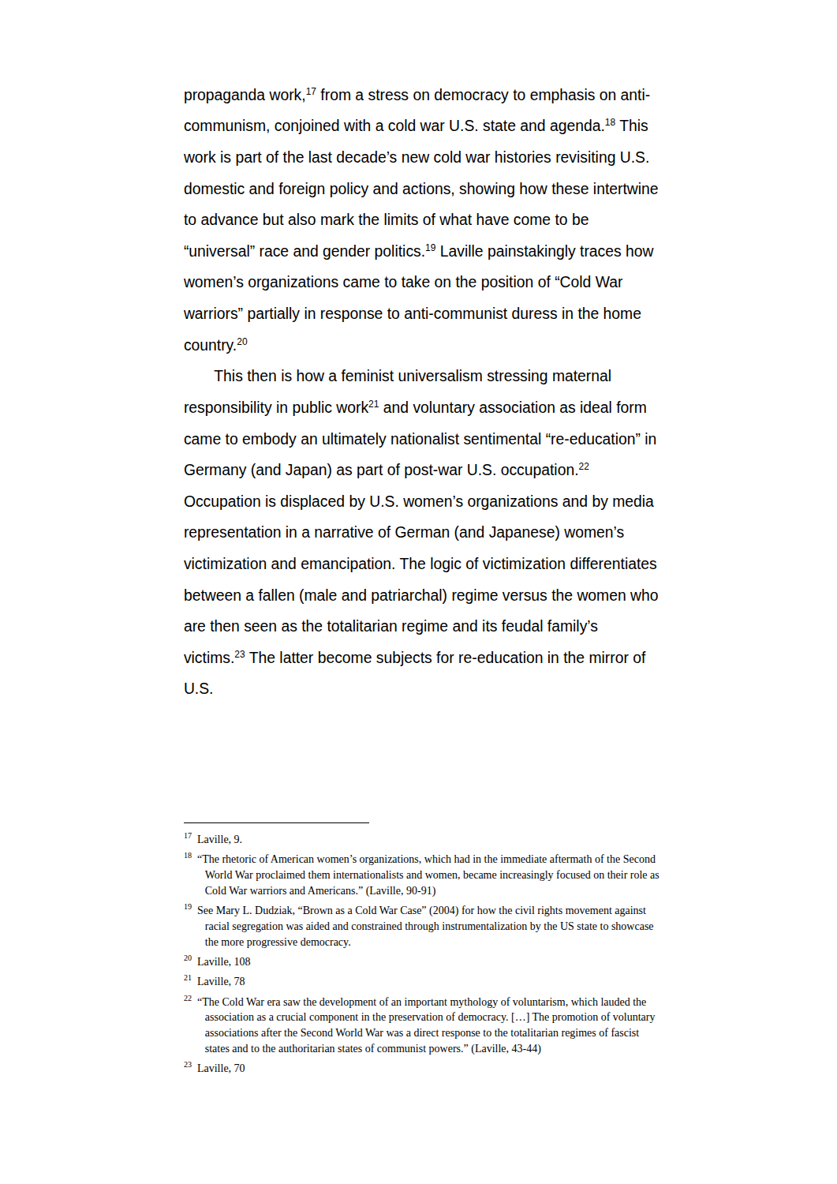propaganda work,17 from a stress on democracy to emphasis on anti-communism, conjoined with a cold war U.S. state and agenda.18 This work is part of the last decade’s new cold war histories revisiting U.S. domestic and foreign policy and actions, showing how these intertwine to advance but also mark the limits of what have come to be “universal” race and gender politics.19 Laville painstakingly traces how women’s organizations came to take on the position of “Cold War warriors” partially in response to anti-communist duress in the home country.20
This then is how a feminist universalism stressing maternal responsibility in public work21 and voluntary association as ideal form came to embody an ultimately nationalist sentimental “re-education” in Germany (and Japan) as part of post-war U.S. occupation.22 Occupation is displaced by U.S. women’s organizations and by media representation in a narrative of German (and Japanese) women’s victimization and emancipation. The logic of victimization differentiates between a fallen (male and patriarchal) regime versus the women who are then seen as the totalitarian regime and its feudal family’s victims.23 The latter become subjects for re-education in the mirror of U.S.
17 Laville, 9.
18 “The rhetoric of American women’s organizations, which had in the immediate aftermath of the Second World War proclaimed them internationalists and women, became increasingly focused on their role as Cold War warriors and Americans.” (Laville, 90-91)
19 See Mary L. Dudziak, “Brown as a Cold War Case” (2004) for how the civil rights movement against racial segregation was aided and constrained through instrumentalization by the US state to showcase the more progressive democracy.
20 Laville, 108
21 Laville, 78
22 “The Cold War era saw the development of an important mythology of voluntarism, which lauded the association as a crucial component in the preservation of democracy. […] The promotion of voluntary associations after the Second World War was a direct response to the totalitarian regimes of fascist states and to the authoritarian states of communist powers.” (Laville, 43-44)
23 Laville, 70